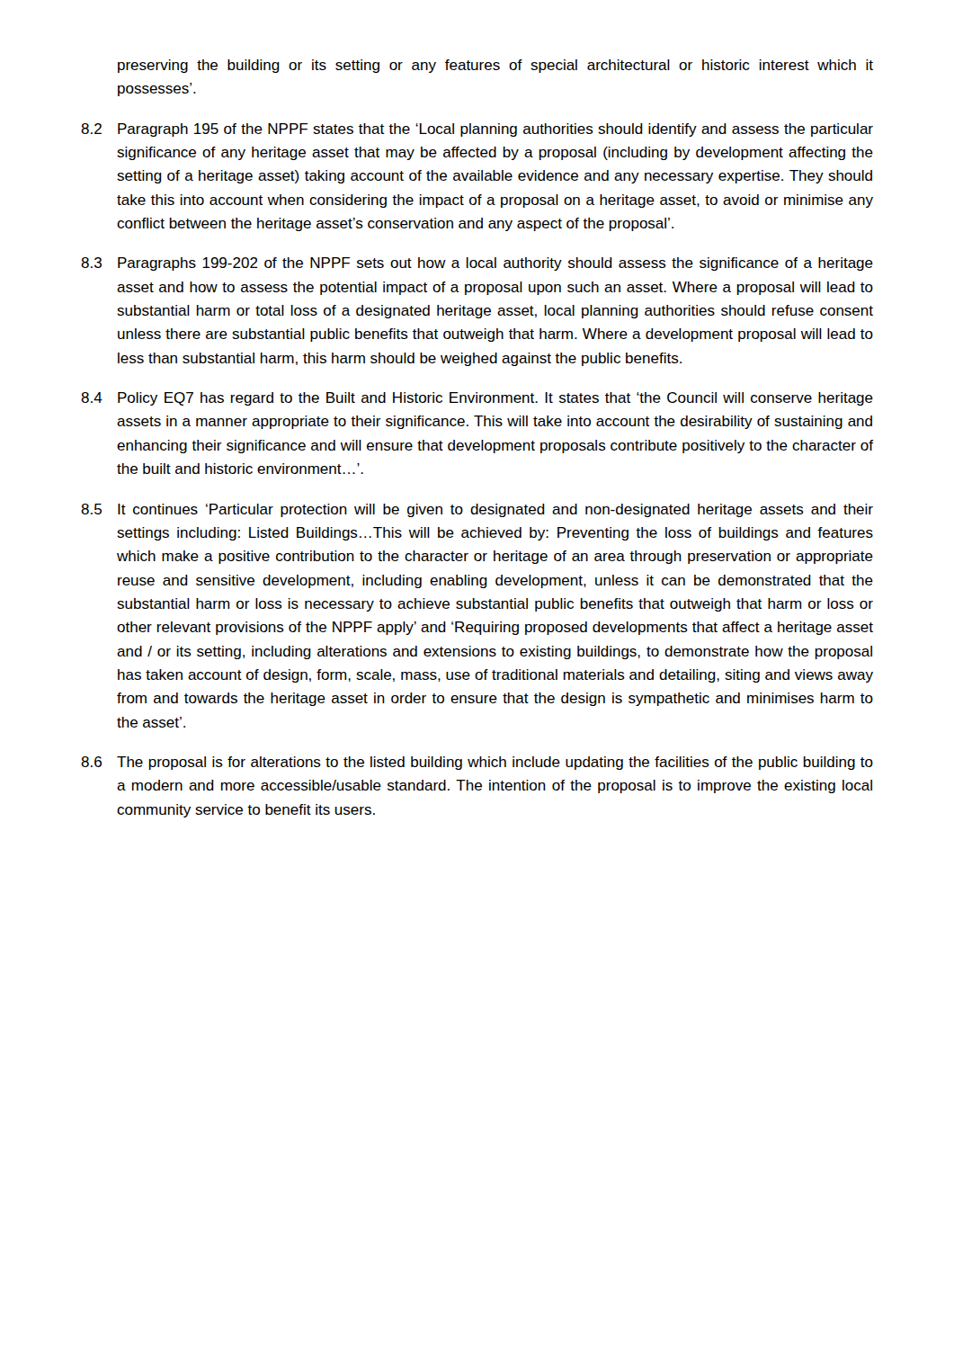preserving the building or its setting or any features of special architectural or historic interest which it possesses’.
8.2
Paragraph 195 of the NPPF states that the ‘Local planning authorities should identify and assess the particular significance of any heritage asset that may be affected by a proposal (including by development affecting the setting of a heritage asset) taking account of the available evidence and any necessary expertise. They should take this into account when considering the impact of a proposal on a heritage asset, to avoid or minimise any conflict between the heritage asset’s conservation and any aspect of the proposal’.
8.3
Paragraphs 199-202 of the NPPF sets out how a local authority should assess the significance of a heritage asset and how to assess the potential impact of a proposal upon such an asset. Where a proposal will lead to substantial harm or total loss of a designated heritage asset, local planning authorities should refuse consent unless there are substantial public benefits that outweigh that harm. Where a development proposal will lead to less than substantial harm, this harm should be weighed against the public benefits.
8.4
Policy EQ7 has regard to the Built and Historic Environment. It states that ‘the Council will conserve heritage assets in a manner appropriate to their significance. This will take into account the desirability of sustaining and enhancing their significance and will ensure that development proposals contribute positively to the character of the built and historic environment…’.
8.5
It continues ‘Particular protection will be given to designated and non-designated heritage assets and their settings including: Listed Buildings…This will be achieved by: Preventing the loss of buildings and features which make a positive contribution to the character or heritage of an area through preservation or appropriate reuse and sensitive development, including enabling development, unless it can be demonstrated that the substantial harm or loss is necessary to achieve substantial public benefits that outweigh that harm or loss or other relevant provisions of the NPPF apply’ and ‘Requiring proposed developments that affect a heritage asset and / or its setting, including alterations and extensions to existing buildings, to demonstrate how the proposal has taken account of design, form, scale, mass, use of traditional materials and detailing, siting and views away from and towards the heritage asset in order to ensure that the design is sympathetic and minimises harm to the asset’.
8.6
The proposal is for alterations to the listed building which include updating the facilities of the public building to a modern and more accessible/usable standard. The intention of the proposal is to improve the existing local community service to benefit its users.